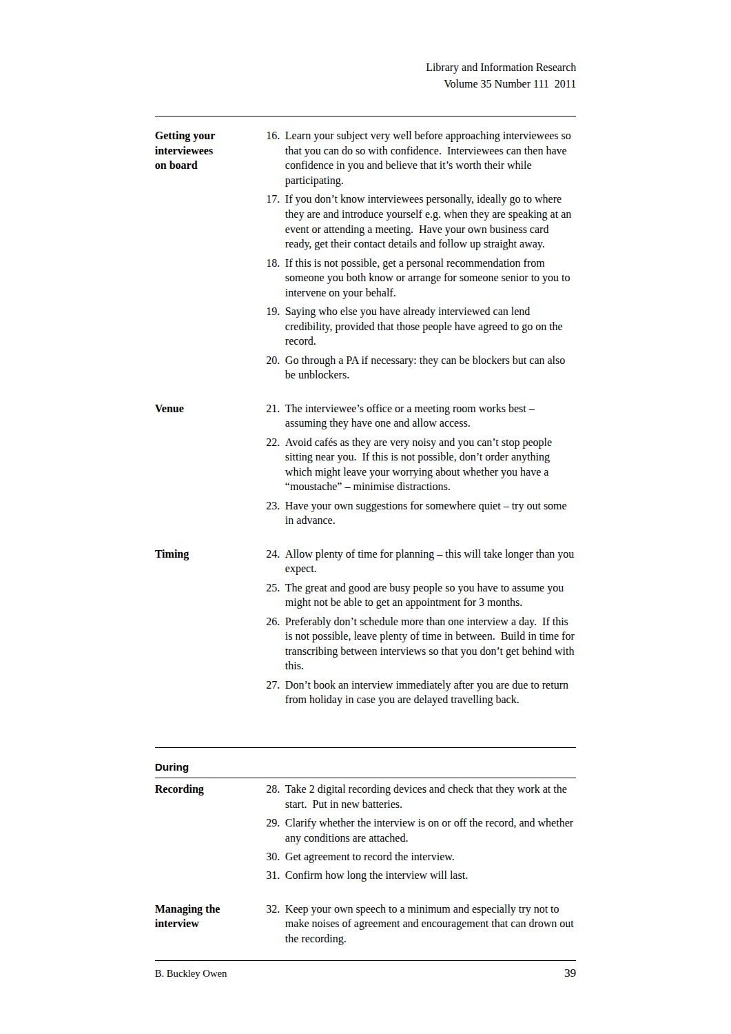Library and Information Research
Volume 35 Number 111 2011
| Getting your interviewees on board | 16. Learn your subject very well before approaching interviewees so that you can do so with confidence. Interviewees can then have confidence in you and believe that it’s worth their while participating. 17. If you don’t know interviewees personally, ideally go to where they are and introduce yourself e.g. when they are speaking at an event or attending a meeting. Have your own business card ready, get their contact details and follow up straight away. 18. If this is not possible, get a personal recommendation from someone you both know or arrange for someone senior to you to intervene on your behalf. 19. Saying who else you have already interviewed can lend credibility, provided that those people have agreed to go on the record. 20. Go through a PA if necessary: they can be blockers but can also be unblockers. |
| Venue | 21. The interviewee’s office or a meeting room works best – assuming they have one and allow access. 22. Avoid cafés as they are very noisy and you can’t stop people sitting near you. If this is not possible, don’t order anything which might leave your worrying about whether you have a “moustache” – minimise distractions. 23. Have your own suggestions for somewhere quiet – try out some in advance. |
| Timing | 24. Allow plenty of time for planning – this will take longer than you expect. 25. The great and good are busy people so you have to assume you might not be able to get an appointment for 3 months. 26. Preferably don’t schedule more than one interview a day. If this is not possible, leave plenty of time in between. Build in time for transcribing between interviews so that you don’t get behind with this. 27. Don’t book an interview immediately after you are due to return from holiday in case you are delayed travelling back. |
During
| Recording | 28. Take 2 digital recording devices and check that they work at the start. Put in new batteries. 29. Clarify whether the interview is on or off the record, and whether any conditions are attached. 30. Get agreement to record the interview. 31. Confirm how long the interview will last. |
| Managing the interview | 32. Keep your own speech to a minimum and especially try not to make noises of agreement and encouragement that can drown out the recording. |
B. Buckley Owen
39